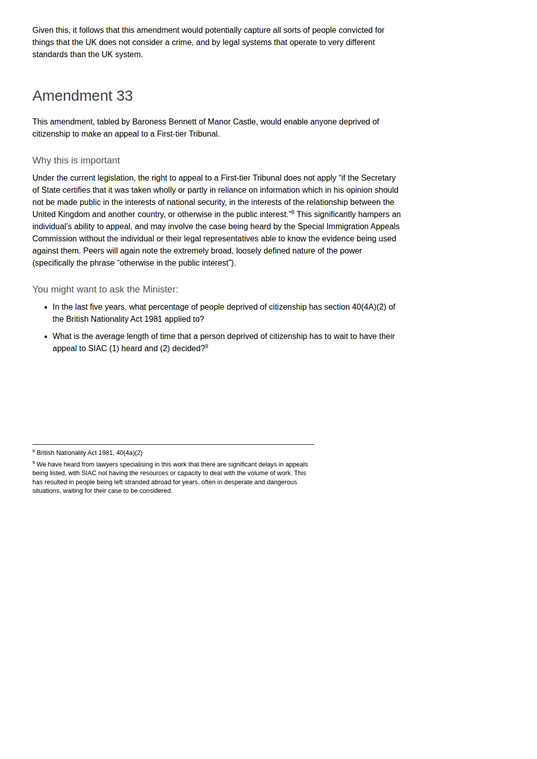Given this, it follows that this amendment would potentially capture all sorts of people convicted for things that the UK does not consider a crime, and by legal systems that operate to very different standards than the UK system.
Amendment 33
This amendment, tabled by Baroness Bennett of Manor Castle, would enable anyone deprived of citizenship to make an appeal to a First-tier Tribunal.
Why this is important
Under the current legislation, the right to appeal to a First-tier Tribunal does not apply “if the Secretary of State certifies that it was taken wholly or partly in reliance on information which in his opinion should not be made public in the interests of national security, in the interests of the relationship between the United Kingdom and another country, or otherwise in the public interest.”8 This significantly hampers an individual’s ability to appeal, and may involve the case being heard by the Special Immigration Appeals Commission without the individual or their legal representatives able to know the evidence being used against them. Peers will again note the extremely broad, loosely defined nature of the power (specifically the phrase “otherwise in the public interest”).
You might want to ask the Minister:
In the last five years, what percentage of people deprived of citizenship has section 40(4A)(2) of the British Nationality Act 1981 applied to?
What is the average length of time that a person deprived of citizenship has to wait to have their appeal to SIAC (1) heard and (2) decided?9
8 British Nationality Act 1981, 40(4a)(2)
9 We have heard from lawyers specialising in this work that there are significant delays in appeals being listed, with SIAC not having the resources or capacity to deal with the volume of work. This has resulted in people being left stranded abroad for years, often in desperate and dangerous situations, waiting for their case to be considered.